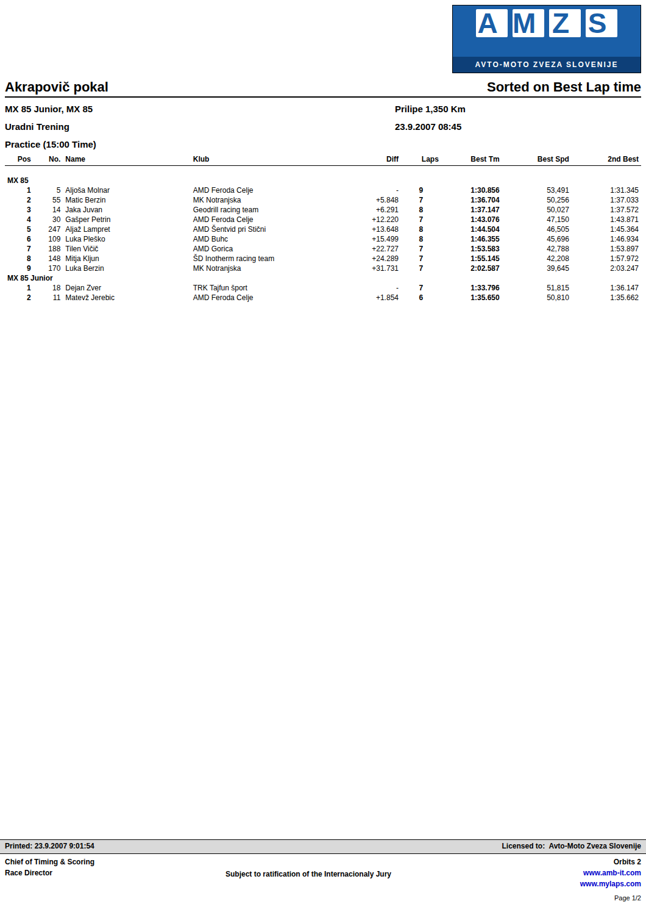AMZS
AVTO-MOTO ZVEZA SLOVENIJE
Akrapovič pokal Sorted on Best Lap time
MX 85 Junior, MX 85
Uradni Trening
Practice (15:00 Time)
Prilipe 1,350 Km
23.9.2007 08:45
| Pos | No. | Name | Klub | Diff | Laps | Best Tm | Best Spd | 2nd Best |
| --- | --- | --- | --- | --- | --- | --- | --- | --- |
| MX 85 |
| 1 | 5 | Aljoša Molnar | AMD Feroda Celje | - | 9 | 1:30.856 | 53,491 | 1:31.345 |
| 2 | 55 | Matic Berzin | MK Notranjska | +5.848 | 7 | 1:36.704 | 50,256 | 1:37.033 |
| 3 | 14 | Jaka Juvan | Geodrill racing team | +6.291 | 8 | 1:37.147 | 50,027 | 1:37.572 |
| 4 | 30 | Gašper Petrin | AMD Feroda Celje | +12.220 | 7 | 1:43.076 | 47,150 | 1:43.871 |
| 5 | 247 | Aljaž Lampret | AMD Šentvid pri Stični | +13.648 | 8 | 1:44.504 | 46,505 | 1:45.364 |
| 6 | 109 | Luka Pleško | AMD Buhc | +15.499 | 8 | 1:46.355 | 45,696 | 1:46.934 |
| 7 | 188 | Tilen Vičič | AMD Gorica | +22.727 | 7 | 1:53.583 | 42,788 | 1:53.897 |
| 8 | 148 | Mitja Kljun | ŠD Inotherm racing team | +24.289 | 7 | 1:55.145 | 42,208 | 1:57.972 |
| 9 | 170 | Luka Berzin | MK Notranjska | +31.731 | 7 | 2:02.587 | 39,645 | 2:03.247 |
| MX 85 Junior |
| 1 | 18 | Dejan Zver | TRK Tajfun šport | - | 7 | 1:33.796 | 51,815 | 1:36.147 |
| 2 | 11 | Matevž Jerebic | AMD Feroda Celje | +1.854 | 6 | 1:35.650 | 50,810 | 1:35.662 |
Printed: 23.9.2007 9:01:54 Licensed to: Avto-Moto Zveza Slovenije
Chief of Timing & Scoring
Race Director
Subject to ratification of the Internacionaly Jury
Orbits 2
www.amb-it.com
www.mylaps.com
Page 1/2